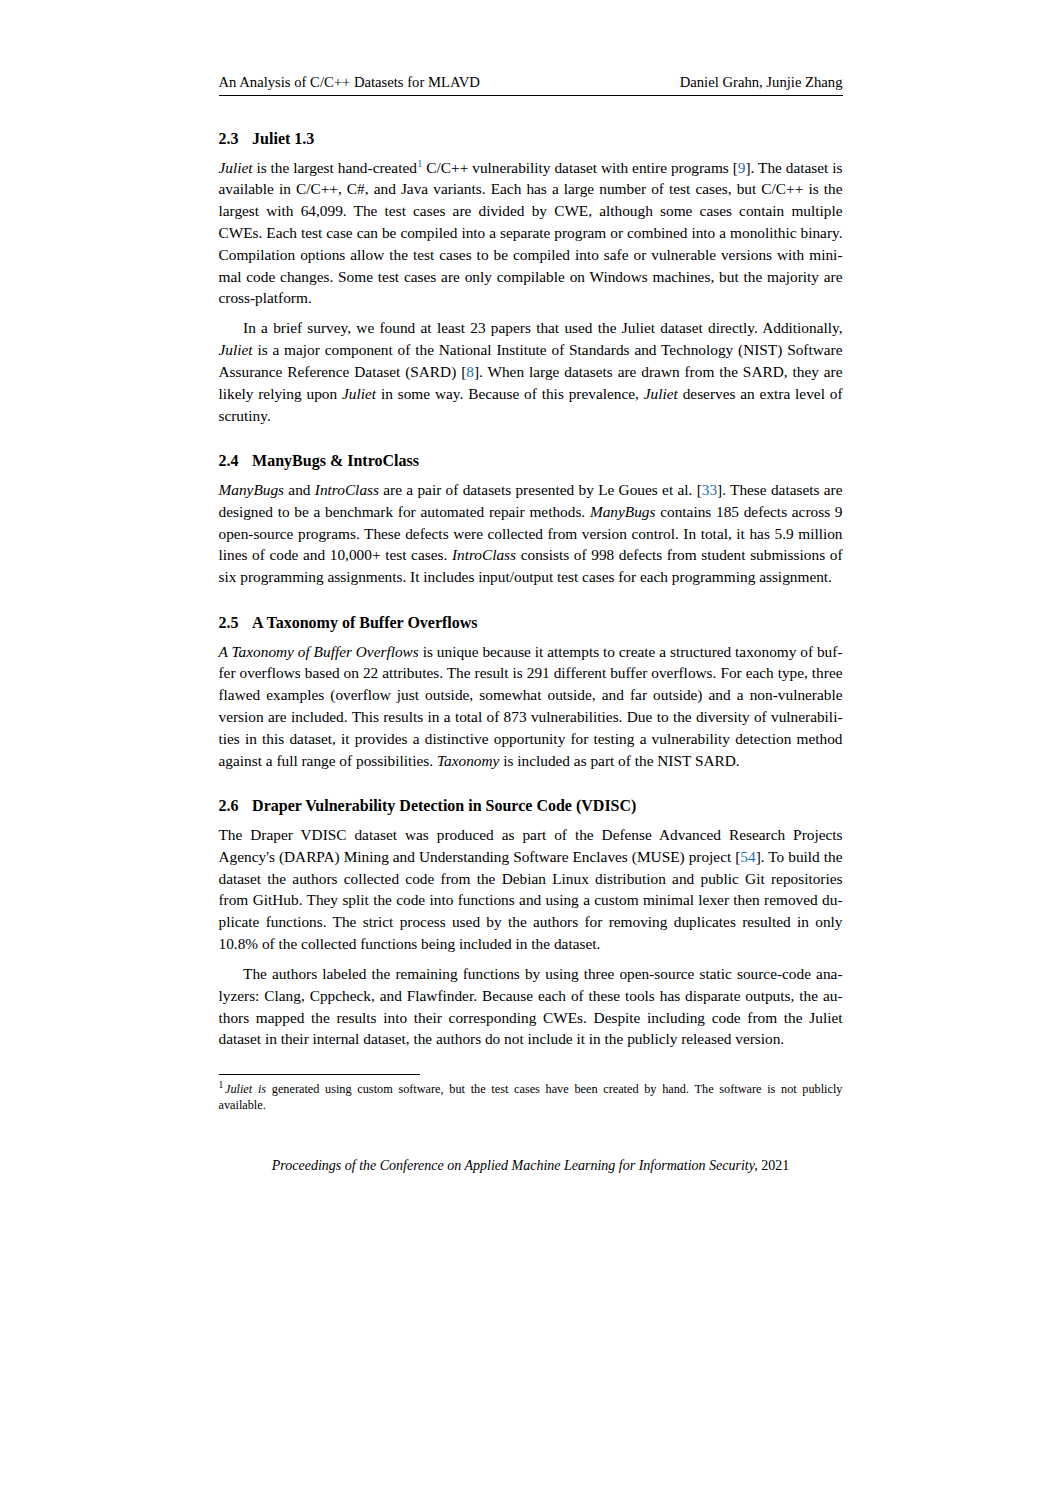An Analysis of C/C++ Datasets for MLAVD
Daniel Grahn, Junjie Zhang
2.3 Juliet 1.3
Juliet is the largest hand-created1 C/C++ vulnerability dataset with entire programs [9]. The dataset is available in C/C++, C#, and Java variants. Each has a large number of test cases, but C/C++ is the largest with 64,099. The test cases are divided by CWE, although some cases contain multiple CWEs. Each test case can be compiled into a separate program or combined into a monolithic binary. Compilation options allow the test cases to be compiled into safe or vulnerable versions with minimal code changes. Some test cases are only compilable on Windows machines, but the majority are cross-platform.
In a brief survey, we found at least 23 papers that used the Juliet dataset directly. Additionally, Juliet is a major component of the National Institute of Standards and Technology (NIST) Software Assurance Reference Dataset (SARD) [8]. When large datasets are drawn from the SARD, they are likely relying upon Juliet in some way. Because of this prevalence, Juliet deserves an extra level of scrutiny.
2.4 ManyBugs & IntroClass
ManyBugs and IntroClass are a pair of datasets presented by Le Goues et al. [33]. These datasets are designed to be a benchmark for automated repair methods. ManyBugs contains 185 defects across 9 open-source programs. These defects were collected from version control. In total, it has 5.9 million lines of code and 10,000+ test cases. IntroClass consists of 998 defects from student submissions of six programming assignments. It includes input/output test cases for each programming assignment.
2.5 A Taxonomy of Buffer Overflows
A Taxonomy of Buffer Overflows is unique because it attempts to create a structured taxonomy of buffer overflows based on 22 attributes. The result is 291 different buffer overflows. For each type, three flawed examples (overflow just outside, somewhat outside, and far outside) and a non-vulnerable version are included. This results in a total of 873 vulnerabilities. Due to the diversity of vulnerabilities in this dataset, it provides a distinctive opportunity for testing a vulnerability detection method against a full range of possibilities. Taxonomy is included as part of the NIST SARD.
2.6 Draper Vulnerability Detection in Source Code (VDISC)
The Draper VDISC dataset was produced as part of the Defense Advanced Research Projects Agency's (DARPA) Mining and Understanding Software Enclaves (MUSE) project [54]. To build the dataset the authors collected code from the Debian Linux distribution and public Git repositories from GitHub. They split the code into functions and using a custom minimal lexer then removed duplicate functions. The strict process used by the authors for removing duplicates resulted in only 10.8% of the collected functions being included in the dataset.
The authors labeled the remaining functions by using three open-source static source-code analyzers: Clang, Cppcheck, and Flawfinder. Because each of these tools has disparate outputs, the authors mapped the results into their corresponding CWEs. Despite including code from the Juliet dataset in their internal dataset, the authors do not include it in the publicly released version.
1 Juliet is generated using custom software, but the test cases have been created by hand. The software is not publicly available.
Proceedings of the Conference on Applied Machine Learning for Information Security, 2021